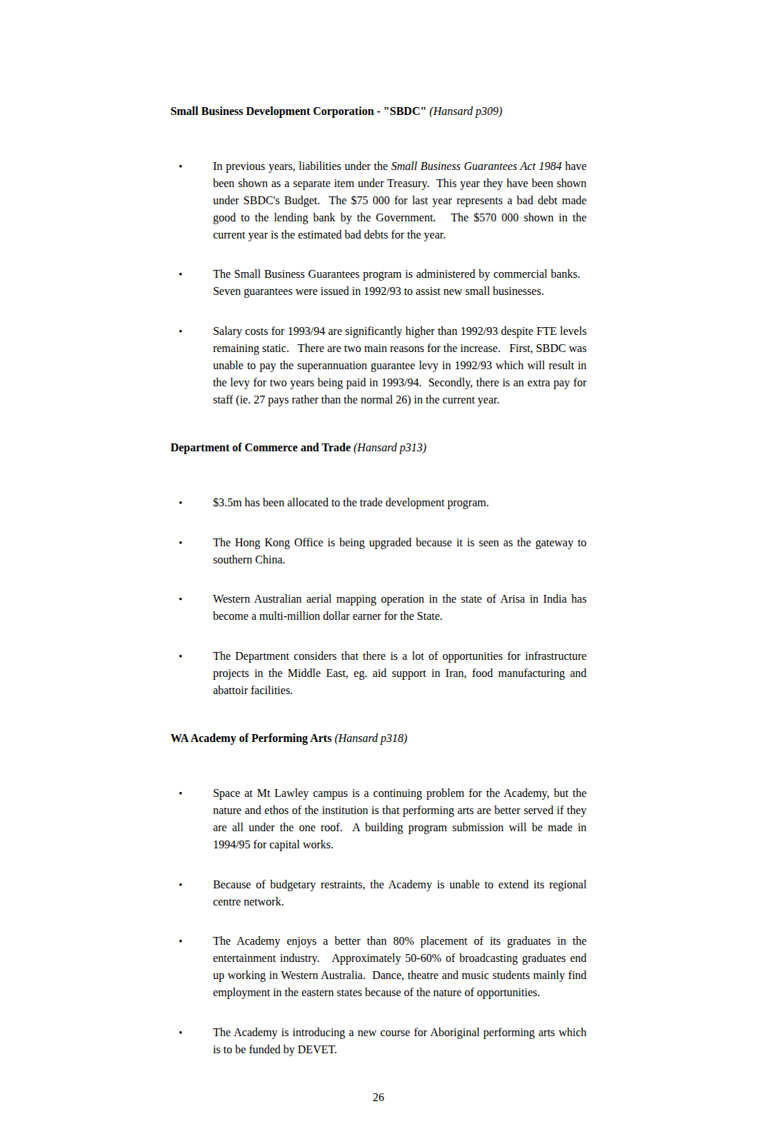Small Business Development Corporation - "SBDC" (Hansard p309)
In previous years, liabilities under the Small Business Guarantees Act 1984 have been shown as a separate item under Treasury. This year they have been shown under SBDC's Budget. The $75 000 for last year represents a bad debt made good to the lending bank by the Government. The $570 000 shown in the current year is the estimated bad debts for the year.
The Small Business Guarantees program is administered by commercial banks. Seven guarantees were issued in 1992/93 to assist new small businesses.
Salary costs for 1993/94 are significantly higher than 1992/93 despite FTE levels remaining static. There are two main reasons for the increase. First, SBDC was unable to pay the superannuation guarantee levy in 1992/93 which will result in the levy for two years being paid in 1993/94. Secondly, there is an extra pay for staff (ie. 27 pays rather than the normal 26) in the current year.
Department of Commerce and Trade (Hansard p313)
$3.5m has been allocated to the trade development program.
The Hong Kong Office is being upgraded because it is seen as the gateway to southern China.
Western Australian aerial mapping operation in the state of Arisa in India has become a multi-million dollar earner for the State.
The Department considers that there is a lot of opportunities for infrastructure projects in the Middle East, eg. aid support in Iran, food manufacturing and abattoir facilities.
WA Academy of Performing Arts (Hansard p318)
Space at Mt Lawley campus is a continuing problem for the Academy, but the nature and ethos of the institution is that performing arts are better served if they are all under the one roof. A building program submission will be made in 1994/95 for capital works.
Because of budgetary restraints, the Academy is unable to extend its regional centre network.
The Academy enjoys a better than 80% placement of its graduates in the entertainment industry. Approximately 50-60% of broadcasting graduates end up working in Western Australia. Dance, theatre and music students mainly find employment in the eastern states because of the nature of opportunities.
The Academy is introducing a new course for Aboriginal performing arts which is to be funded by DEVET.
26